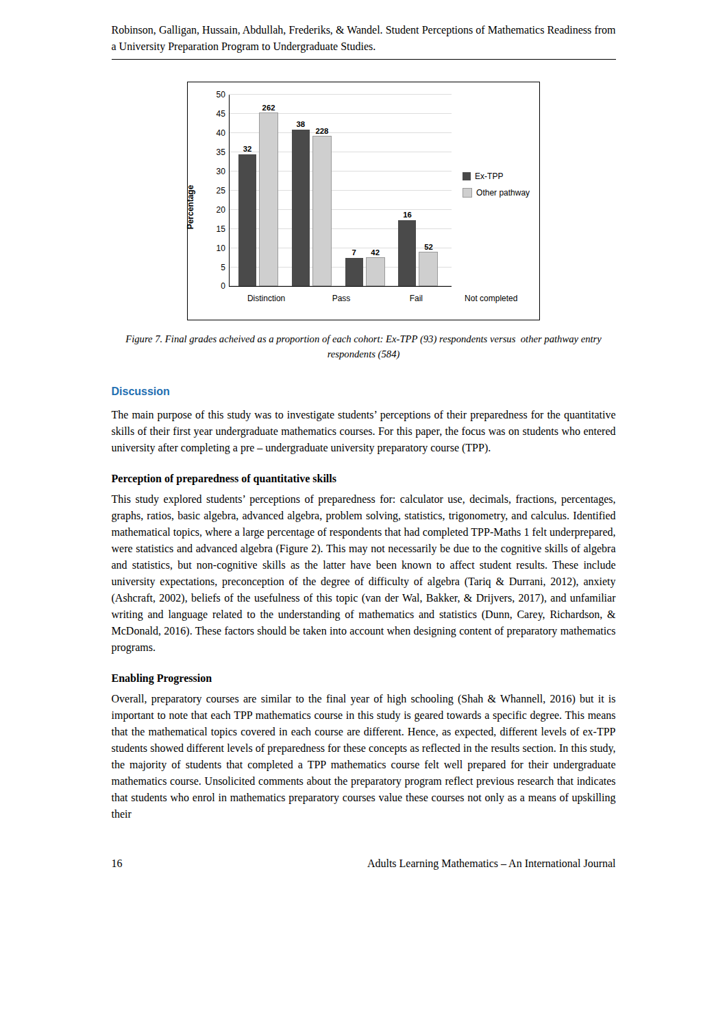Robinson, Galligan, Hussain, Abdullah, Frederiks, & Wandel. Student Perceptions of Mathematics Readiness from a University Preparation Program to Undergraduate Studies.
Percentage
50
45
40
35
30
25
20
15
10
5
0
32
262
38
228
7
42
16
52
Distinction
Pass
Fail
Not completed
Ex-TPP
Other pathway
Figure 7. Final grades acheived as a proportion of each cohort: Ex-TPP (93) respondents versus other pathway entry respondents (584)
Discussion
The main purpose of this study was to investigate students’ perceptions of their preparedness for the quantitative skills of their first year undergraduate mathematics courses. For this paper, the focus was on students who entered university after completing a pre – undergraduate university preparatory course (TPP).
Perception of preparedness of quantitative skills
This study explored students’ perceptions of preparedness for: calculator use, decimals, fractions, percentages, graphs, ratios, basic algebra, advanced algebra, problem solving, statistics, trigonometry, and calculus. Identified mathematical topics, where a large percentage of respondents that had completed TPP-Maths 1 felt underprepared, were statistics and advanced algebra (Figure 2). This may not necessarily be due to the cognitive skills of algebra and statistics, but non-cognitive skills as the latter have been known to affect student results. These include university expectations, preconception of the degree of difficulty of algebra (Tariq & Durrani, 2012), anxiety (Ashcraft, 2002), beliefs of the usefulness of this topic (van der Wal, Bakker, & Drijvers, 2017), and unfamiliar writing and language related to the understanding of mathematics and statistics (Dunn, Carey, Richardson, & McDonald, 2016). These factors should be taken into account when designing content of preparatory mathematics programs.
Enabling Progression
Overall, preparatory courses are similar to the final year of high schooling (Shah & Whannell, 2016) but it is important to note that each TPP mathematics course in this study is geared towards a specific degree. This means that the mathematical topics covered in each course are different. Hence, as expected, different levels of ex-TPP students showed different levels of preparedness for these concepts as reflected in the results section. In this study, the majority of students that completed a TPP mathematics course felt well prepared for their undergraduate mathematics course. Unsolicited comments about the preparatory program reflect previous research that indicates that students who enrol in mathematics preparatory courses value these courses not only as a means of upskilling their
16 Adults Learning Mathematics – An International Journal